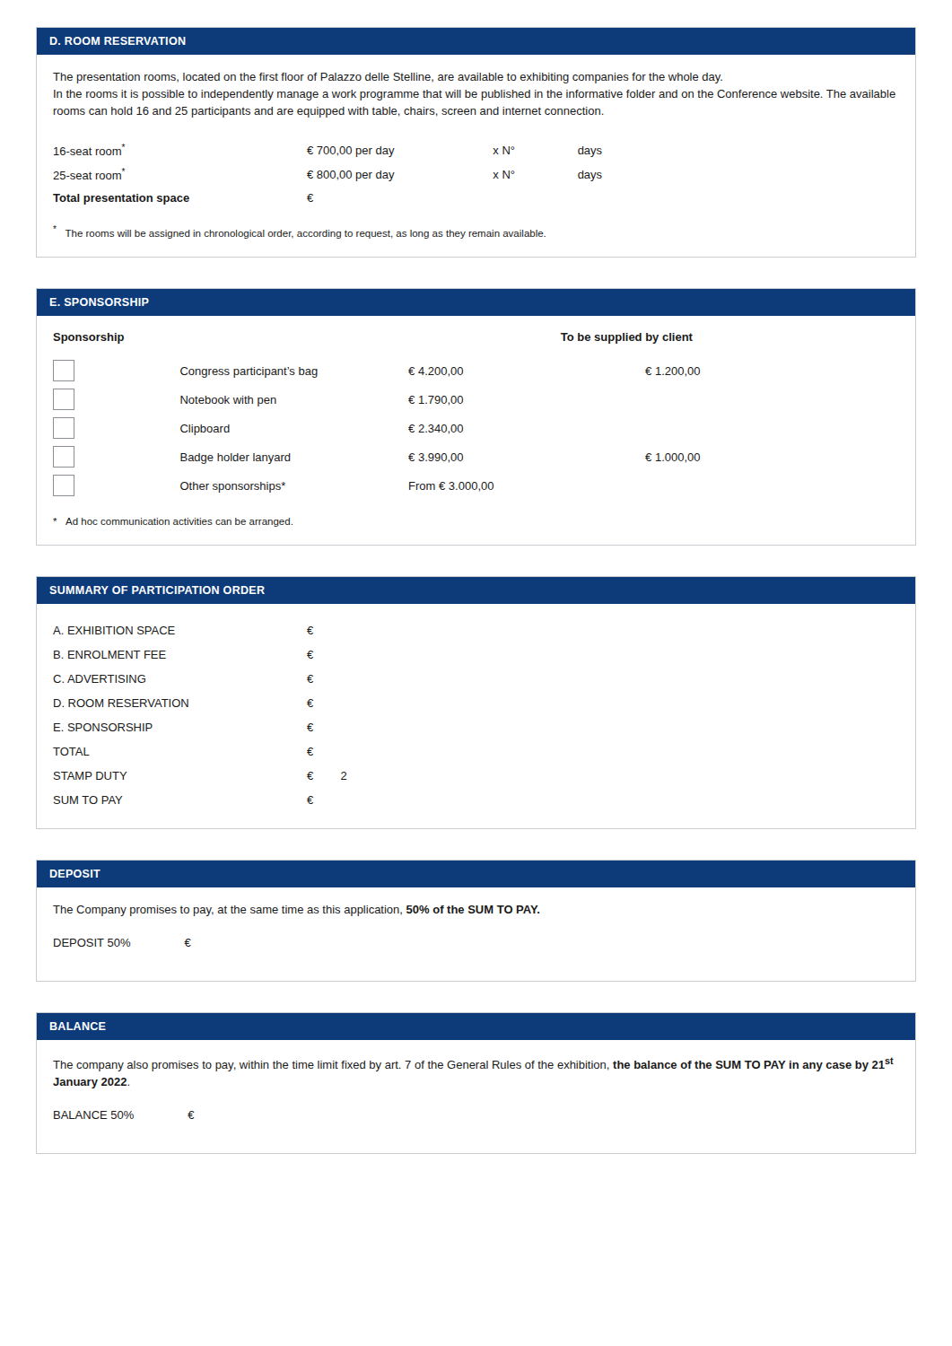D. ROOM RESERVATION
The presentation rooms, located on the first floor of Palazzo delle Stelline, are available to exhibiting companies for the whole day.
In the rooms it is possible to independently manage a work programme that will be published in the informative folder and on the Conference website. The available rooms can hold 16 and 25 participants and are equipped with table, chairs, screen and internet connection.
| 16-seat room * | € 700,00 per day | x N° | days |
| 25-seat room * | € 800,00 per day | x N° | days |
| Total presentation space | € | | |
* The rooms will be assigned in chronological order, according to request, as long as they remain available.
E. SPONSORSHIP
Sponsorship
To be supplied by client
| | Congress participant’s bag | € 4.200,00 | € 1.200,00 |
| | Notebook with pen | € 1.790,00 | |
| | Clipboard | € 2.340,00 | |
| | Badge holder lanyard | € 3.990,00 | € 1.000,00 |
| | Other sponsorships* | From € 3.000,00 | |
* Ad hoc communication activities can be arranged.
SUMMARY OF PARTICIPATION ORDER
| A. EXHIBITION SPACE | € | |
| B. ENROLMENT FEE | € | |
| C. ADVERTISING | € | |
| D. ROOM RESERVATION | € | |
| E. SPONSORSHIP | € | |
| TOTAL | € | |
| STAMP DUTY | € | 2 |
| SUM TO PAY | € | |
DEPOSIT
The Company promises to pay, at the same time as this application, 50% of the SUM TO PAY.
DEPOSIT 50% €
BALANCE
The company also promises to pay, within the time limit fixed by art. 7 of the General Rules of the exhibition, the balance of the SUM TO PAY in any case by 21st January 2022.
BALANCE 50% €